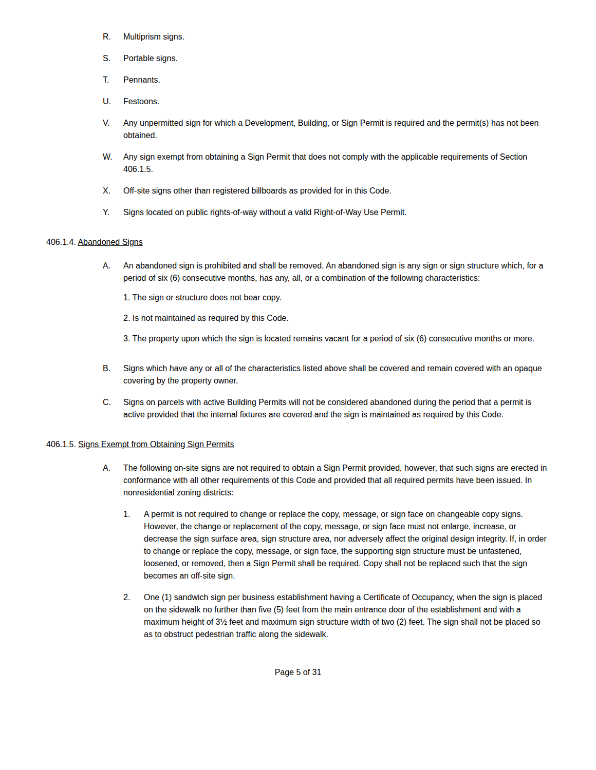R.
Multiprism signs.
S.
Portable signs.
T.
Pennants.
U.
Festoons.
V.
Any unpermitted sign for which a Development, Building, or Sign Permit is required and the permit(s) has not been obtained.
W.
Any sign exempt from obtaining a Sign Permit that does not comply with the applicable requirements of Section 406.1.5.
X.
Off-site signs other than registered billboards as provided for in this Code.
Y.
Signs located on public rights-of-way without a valid Right-of-Way Use Permit.
406.1.4. Abandoned Signs
A.
An abandoned sign is prohibited and shall be removed. An abandoned sign is any sign or sign structure which, for a period of six (6) consecutive months, has any, all, or a combination of the following characteristics:
1. The sign or structure does not bear copy.
2. Is not maintained as required by this Code.
3. The property upon which the sign is located remains vacant for a period of six (6) consecutive months or more.
B.
Signs which have any or all of the characteristics listed above shall be covered and remain covered with an opaque covering by the property owner.
C.
Signs on parcels with active Building Permits will not be considered abandoned during the period that a permit is active provided that the internal fixtures are covered and the sign is maintained as required by this Code.
406.1.5. Signs Exempt from Obtaining Sign Permits
A.
The following on-site signs are not required to obtain a Sign Permit provided, however, that such signs are erected in conformance with all other requirements of this Code and provided that all required permits have been issued. In nonresidential zoning districts:
1.
A permit is not required to change or replace the copy, message, or sign face on changeable copy signs. However, the change or replacement of the copy, message, or sign face must not enlarge, increase, or decrease the sign surface area, sign structure area, nor adversely affect the original design integrity. If, in order to change or replace the copy, message, or sign face, the supporting sign structure must be unfastened, loosened, or removed, then a Sign Permit shall be required. Copy shall not be replaced such that the sign becomes an off-site sign.
2.
One (1) sandwich sign per business establishment having a Certificate of Occupancy, when the sign is placed on the sidewalk no further than five (5) feet from the main entrance door of the establishment and with a maximum height of 3½ feet and maximum sign structure width of two (2) feet. The sign shall not be placed so as to obstruct pedestrian traffic along the sidewalk.
Page 5 of 31